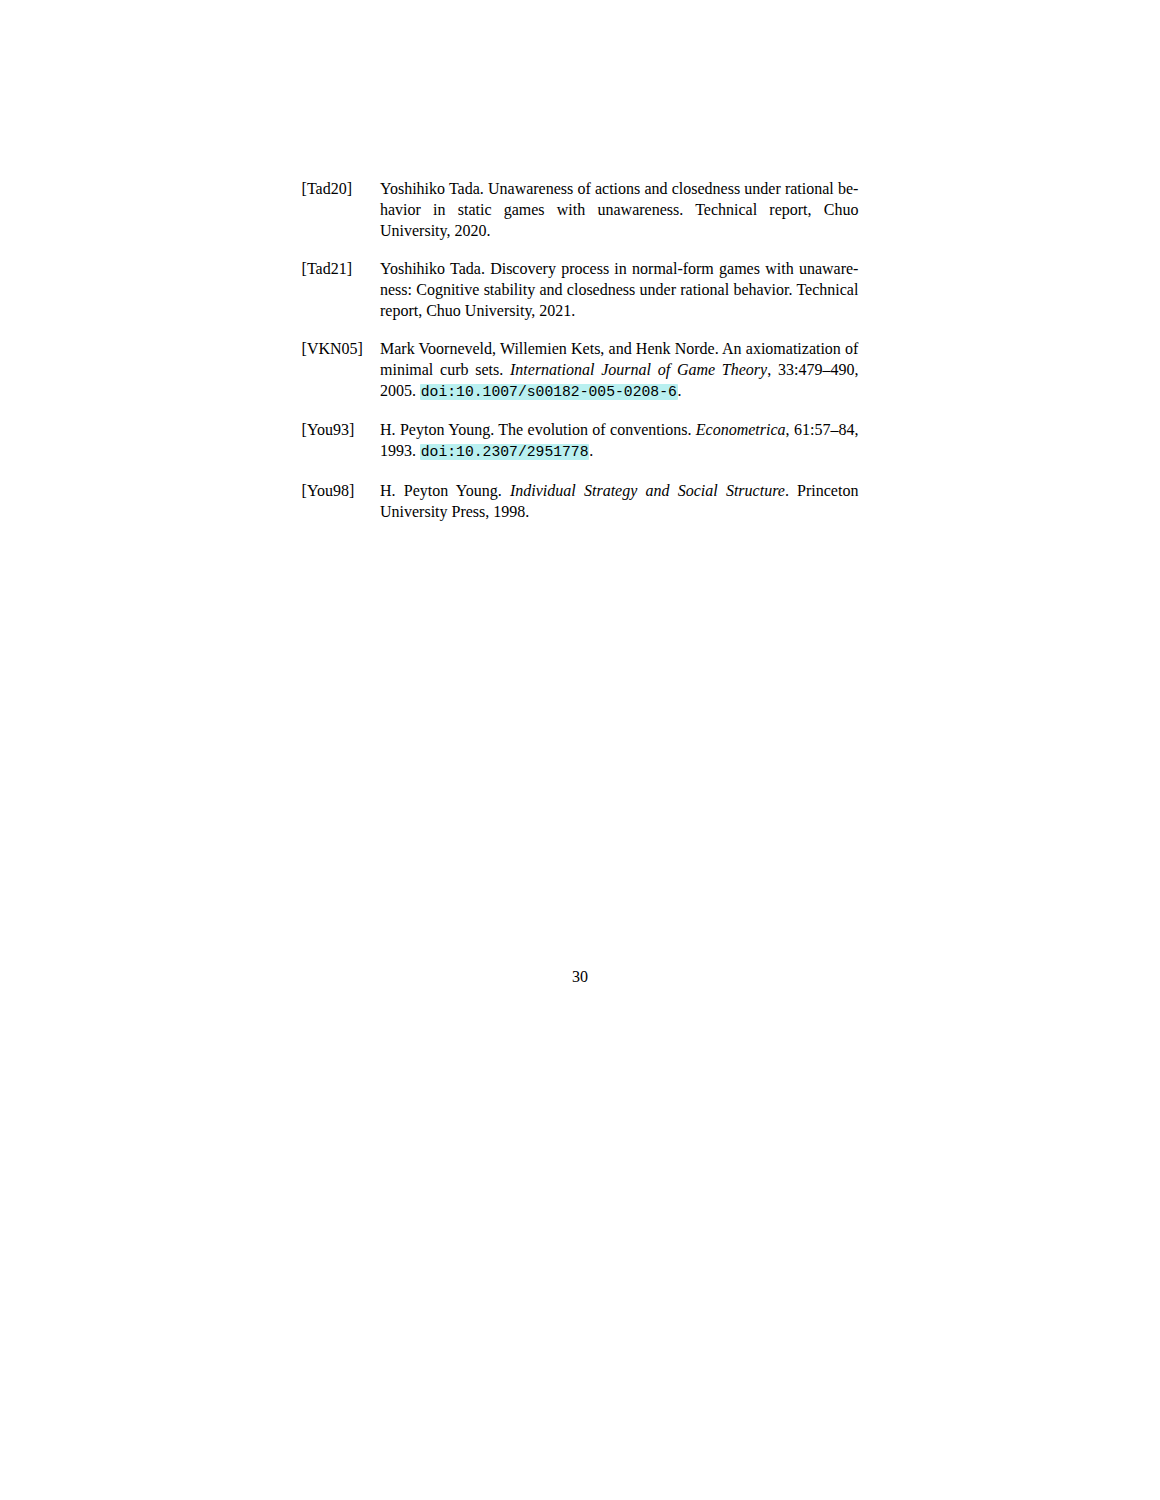[Tad20] Yoshihiko Tada. Unawareness of actions and closedness under rational behavior in static games with unawareness. Technical report, Chuo University, 2020.
[Tad21] Yoshihiko Tada. Discovery process in normal-form games with unawareness: Cognitive stability and closedness under rational behavior. Technical report, Chuo University, 2021.
[VKN05] Mark Voorneveld, Willemien Kets, and Henk Norde. An axiomatization of minimal curb sets. International Journal of Game Theory, 33:479–490, 2005. doi:10.1007/s00182-005-0208-6.
[You93] H. Peyton Young. The evolution of conventions. Econometrica, 61:57–84, 1993. doi:10.2307/2951778.
[You98] H. Peyton Young. Individual Strategy and Social Structure. Princeton University Press, 1998.
30